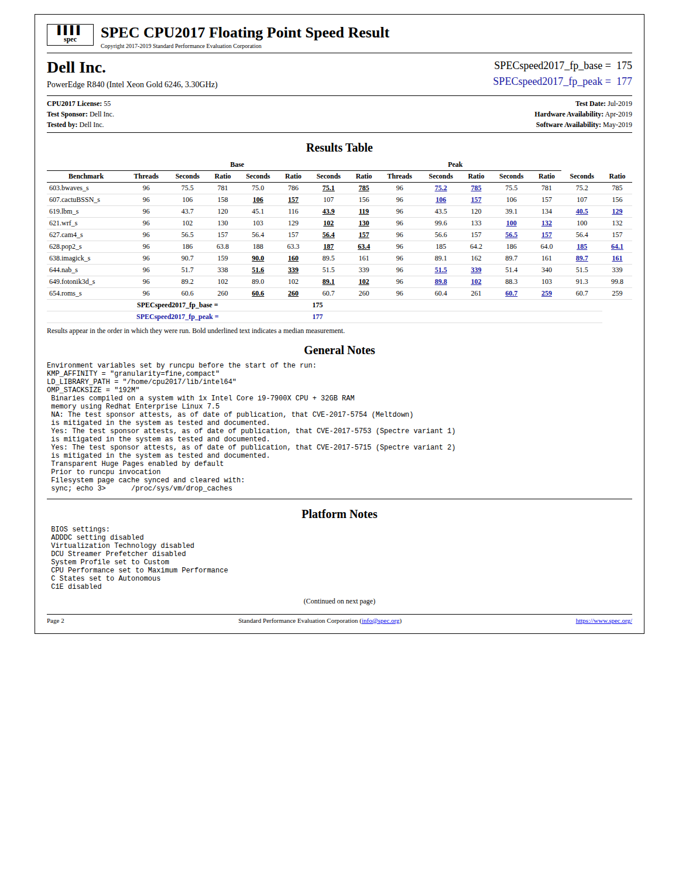▌▌▌▌
spec
SPEC CPU2017 Floating Point Speed Result
Copyright 2017-2019 Standard Performance Evaluation Corporation
Dell Inc.
PowerEdge R840 (Intel Xeon Gold 6246, 3.30GHz)
SPECspeed2017_fp_base = 175
SPECspeed2017_fp_peak = 177
CPU2017 License: 55
Test Sponsor: Dell Inc.
Tested by: Dell Inc.
Test Date: Jul-2019
Hardware Availability: Apr-2019
Software Availability: May-2019
Results Table
| | Base | Peak |
| --- | --- | --- |
| Benchmark | Threads | Seconds | Ratio | Seconds | Ratio | Seconds | Ratio | Threads | Seconds | Ratio | Seconds | Ratio | Seconds | Ratio |
| 603.bwaves_s | 96 | 75.5 | 781 | 75.0 | 786 | 75.1 | 785 | 96 | 75.2 | 785 | 75.5 | 781 | 75.2 | 785 |
| 607.cactuBSSN_s | 96 | 106 | 158 | 106 | 157 | 107 | 156 | 96 | 106 | 157 | 106 | 157 | 107 | 156 |
| 619.lbm_s | 96 | 43.7 | 120 | 45.1 | 116 | 43.9 | 119 | 96 | 43.5 | 120 | 39.1 | 134 | 40.5 | 129 |
| 621.wrf_s | 96 | 102 | 130 | 103 | 129 | 102 | 130 | 96 | 99.6 | 133 | 100 | 132 | 100 | 132 |
| 627.cam4_s | 96 | 56.5 | 157 | 56.4 | 157 | 56.4 | 157 | 96 | 56.6 | 157 | 56.5 | 157 | 56.4 | 157 |
| 628.pop2_s | 96 | 186 | 63.8 | 188 | 63.3 | 187 | 63.4 | 96 | 185 | 64.2 | 186 | 64.0 | 185 | 64.1 |
| 638.imagick_s | 96 | 90.7 | 159 | 90.0 | 160 | 89.5 | 161 | 96 | 89.1 | 162 | 89.7 | 161 | 89.7 | 161 |
| 644.nab_s | 96 | 51.7 | 338 | 51.6 | 339 | 51.5 | 339 | 96 | 51.5 | 339 | 51.4 | 340 | 51.5 | 339 |
| 649.fotonik3d_s | 96 | 89.2 | 102 | 89.0 | 102 | 89.1 | 102 | 96 | 89.8 | 102 | 88.3 | 103 | 91.3 | 99.8 |
| 654.roms_s | 96 | 60.6 | 260 | 60.6 | 260 | 60.7 | 260 | 96 | 60.4 | 261 | 60.7 | 259 | 60.7 | 259 |
| SPECspeed2017_fp_base = | 175 |
| SPECspeed2017_fp_peak = | 177 |
Results appear in the order in which they were run. Bold underlined text indicates a median measurement.
General Notes
Environment variables set by runcpu before the start of the run:
KMP_AFFINITY = "granularity=fine,compact"
LD_LIBRARY_PATH = "/home/cpu2017/lib/intel64"
OMP_STACKSIZE = "192M"
 Binaries compiled on a system with 1x Intel Core i9-7900X CPU + 32GB RAM
 memory using Redhat Enterprise Linux 7.5
 NA: The test sponsor attests, as of date of publication, that CVE-2017-5754 (Meltdown)
 is mitigated in the system as tested and documented.
 Yes: The test sponsor attests, as of date of publication, that CVE-2017-5753 (Spectre variant 1)
 is mitigated in the system as tested and documented.
 Yes: The test sponsor attests, as of date of publication, that CVE-2017-5715 (Spectre variant 2)
 is mitigated in the system as tested and documented.
 Transparent Huge Pages enabled by default
 Prior to runcpu invocation
 Filesystem page cache synced and cleared with:
 sync; echo 3>      /proc/sys/vm/drop_caches
Platform Notes
 BIOS settings:
 ADDDC setting disabled
 Virtualization Technology disabled
 DCU Streamer Prefetcher disabled
 System Profile set to Custom
 CPU Performance set to Maximum Performance
 C States set to Autonomous
 C1E disabled
(Continued on next page)
Page 2
Standard Performance Evaluation Corporation (info@spec.org)
https://www.spec.org/